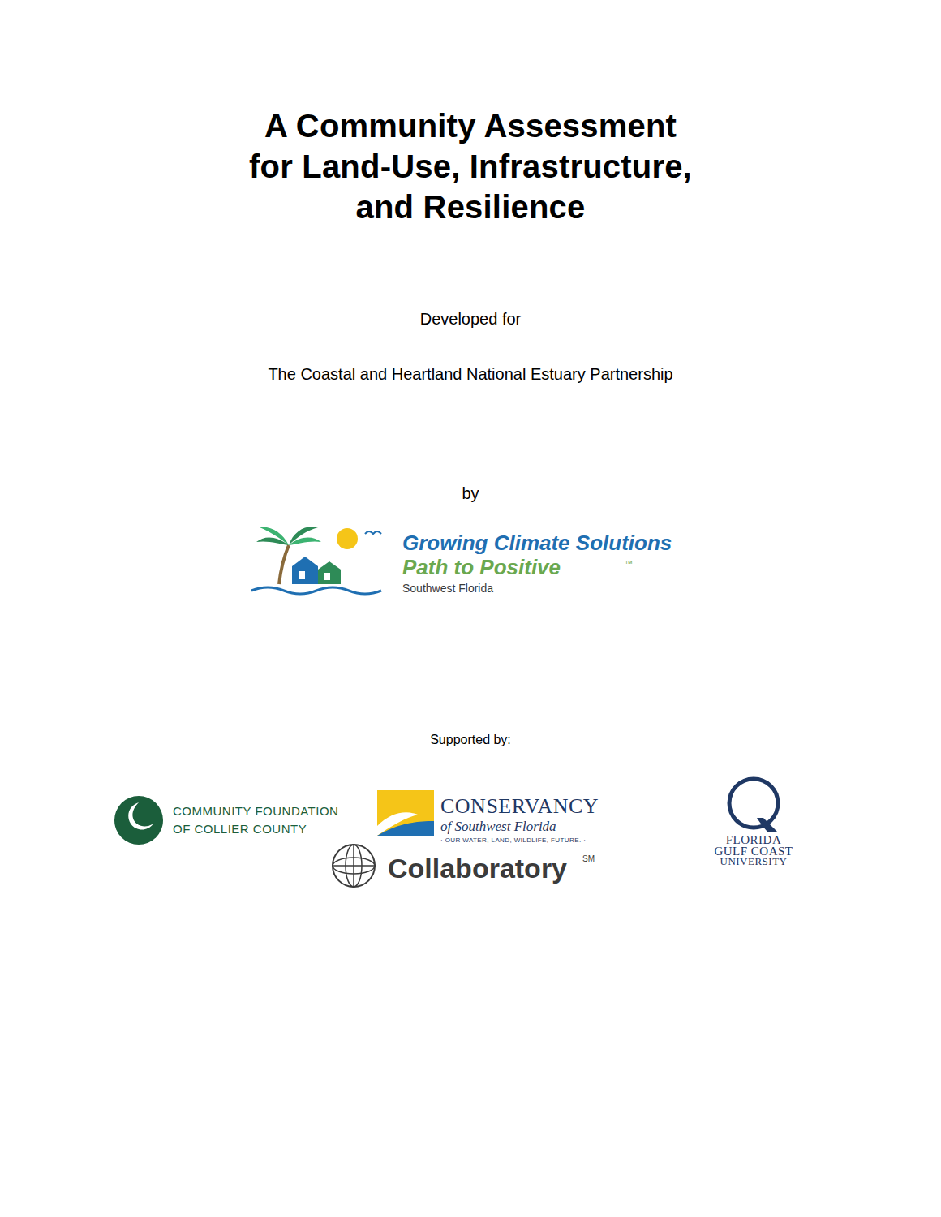A Community Assessment
for Land-Use, Infrastructure,
and Resilience
Developed for
The Coastal and Heartland National Estuary Partnership
by
Growing Climate Solutions Path to Positive ™ Southwest Florida
Supported by:
COMMUNITY FOUNDATION OF COLLIER COUNTY
CONSERVANCY of Southwest Florida · OUR WATER, LAND, WILDLIFE, FUTURE. ·
FLORIDA GULF COAST UNIVERSITY
Collaboratory SM